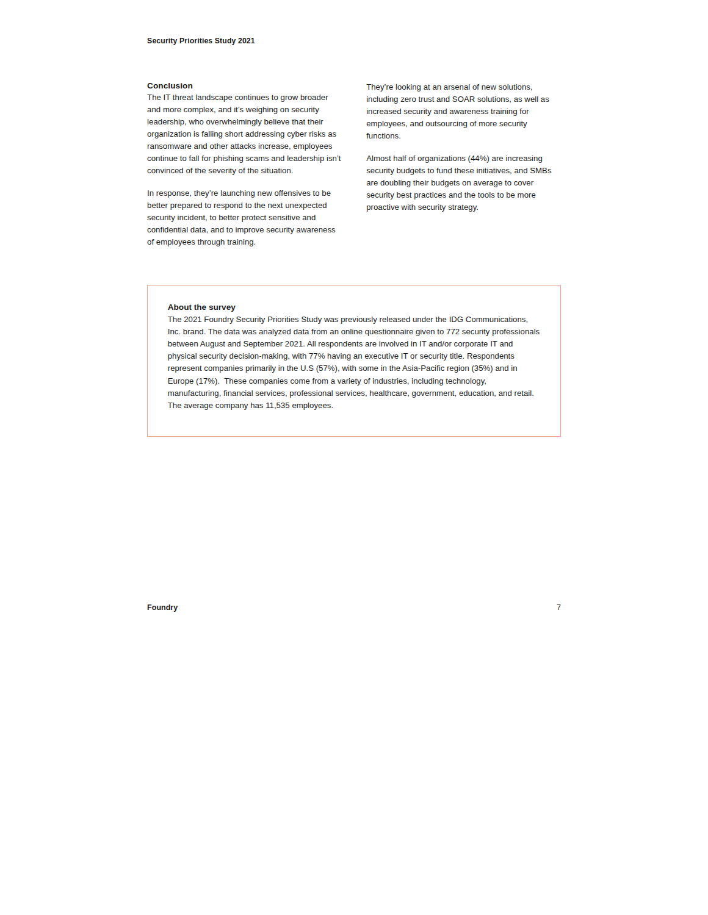Security Priorities Study 2021
Conclusion
The IT threat landscape continues to grow broader and more complex, and it’s weighing on security leadership, who overwhelmingly believe that their organization is falling short addressing cyber risks as ransomware and other attacks increase, employees continue to fall for phishing scams and leadership isn’t convinced of the severity of the situation.
In response, they’re launching new offensives to be better prepared to respond to the next unexpected security incident, to better protect sensitive and confidential data, and to improve security awareness of employees through training.
They’re looking at an arsenal of new solutions, including zero trust and SOAR solutions, as well as increased security and awareness training for employees, and outsourcing of more security functions.
Almost half of organizations (44%) are increasing security budgets to fund these initiatives, and SMBs are doubling their budgets on average to cover security best practices and the tools to be more proactive with security strategy.
About the survey
The 2021 Foundry Security Priorities Study was previously released under the IDG Communications, Inc. brand. The data was analyzed data from an online questionnaire given to 772 security professionals between August and September 2021. All respondents are involved in IT and/or corporate IT and physical security decision-making, with 77% having an executive IT or security title. Respondents represent companies primarily in the U.S (57%), with some in the Asia-Pacific region (35%) and in Europe (17%). These companies come from a variety of industries, including technology, manufacturing, financial services, professional services, healthcare, government, education, and retail. The average company has 11,535 employees.
Foundry 7